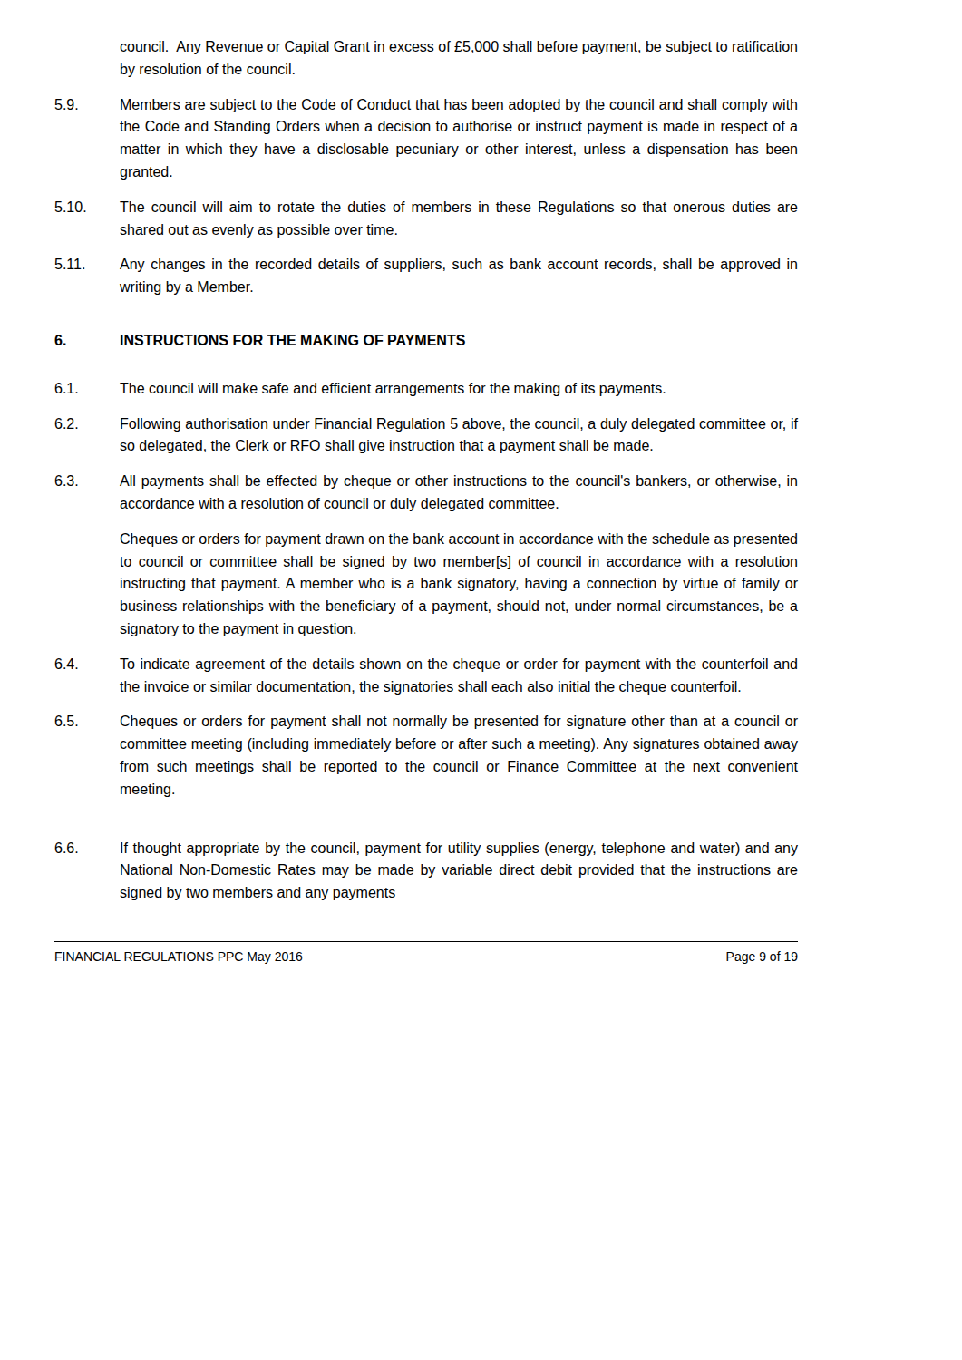council. Any Revenue or Capital Grant in excess of £5,000 shall before payment, be subject to ratification by resolution of the council.
5.9.
Members are subject to the Code of Conduct that has been adopted by the council and shall comply with the Code and Standing Orders when a decision to authorise or instruct payment is made in respect of a matter in which they have a disclosable pecuniary or other interest, unless a dispensation has been granted.
5.10.
The council will aim to rotate the duties of members in these Regulations so that onerous duties are shared out as evenly as possible over time.
5.11.
Any changes in the recorded details of suppliers, such as bank account records, shall be approved in writing by a Member.
6. INSTRUCTIONS FOR THE MAKING OF PAYMENTS
6.1.
The council will make safe and efficient arrangements for the making of its payments.
6.2.
Following authorisation under Financial Regulation 5 above, the council, a duly delegated committee or, if so delegated, the Clerk or RFO shall give instruction that a payment shall be made.
6.3.
All payments shall be effected by cheque or other instructions to the council's bankers, or otherwise, in accordance with a resolution of council or duly delegated committee.
Cheques or orders for payment drawn on the bank account in accordance with the schedule as presented to council or committee shall be signed by two member[s] of council in accordance with a resolution instructing that payment. A member who is a bank signatory, having a connection by virtue of family or business relationships with the beneficiary of a payment, should not, under normal circumstances, be a signatory to the payment in question.
6.4.
To indicate agreement of the details shown on the cheque or order for payment with the counterfoil and the invoice or similar documentation, the signatories shall each also initial the cheque counterfoil.
6.5.
Cheques or orders for payment shall not normally be presented for signature other than at a council or committee meeting (including immediately before or after such a meeting). Any signatures obtained away from such meetings shall be reported to the council or Finance Committee at the next convenient meeting.
6.6.
If thought appropriate by the council, payment for utility supplies (energy, telephone and water) and any National Non-Domestic Rates may be made by variable direct debit provided that the instructions are signed by two members and any payments
FINANCIAL REGULATIONS PPC May 2016 Page 9 of 19